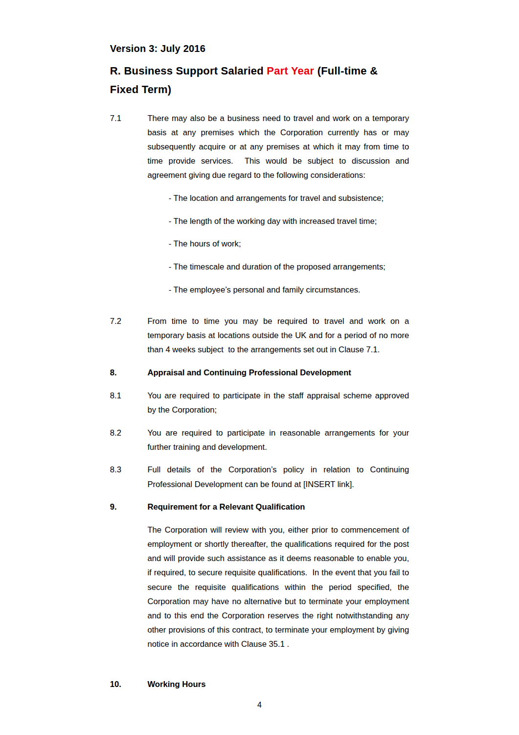Version 3: July 2016
R. Business Support Salaried Part Year (Full-time & Fixed Term)
7.1
There may also be a business need to travel and work on a temporary basis at any premises which the Corporation currently has or may subsequently acquire or at any premises at which it may from time to time provide services. This would be subject to discussion and agreement giving due regard to the following considerations:
- The location and arrangements for travel and subsistence;
- The length of the working day with increased travel time;
- The hours of work;
- The timescale and duration of the proposed arrangements;
- The employee’s personal and family circumstances.
7.2
From time to time you may be required to travel and work on a temporary basis at locations outside the UK and for a period of no more than 4 weeks subject to the arrangements set out in Clause 7.1.
8.
Appraisal and Continuing Professional Development
8.1
You are required to participate in the staff appraisal scheme approved by the Corporation;
8.2
You are required to participate in reasonable arrangements for your further training and development.
8.3
Full details of the Corporation’s policy in relation to Continuing Professional Development can be found at [INSERT link].
9.
Requirement for a Relevant Qualification
The Corporation will review with you, either prior to commencement of employment or shortly thereafter, the qualifications required for the post and will provide such assistance as it deems reasonable to enable you, if required, to secure requisite qualifications. In the event that you fail to secure the requisite qualifications within the period specified, the Corporation may have no alternative but to terminate your employment and to this end the Corporation reserves the right notwithstanding any other provisions of this contract, to terminate your employment by giving notice in accordance with Clause 35.1 .
10.
Working Hours
4